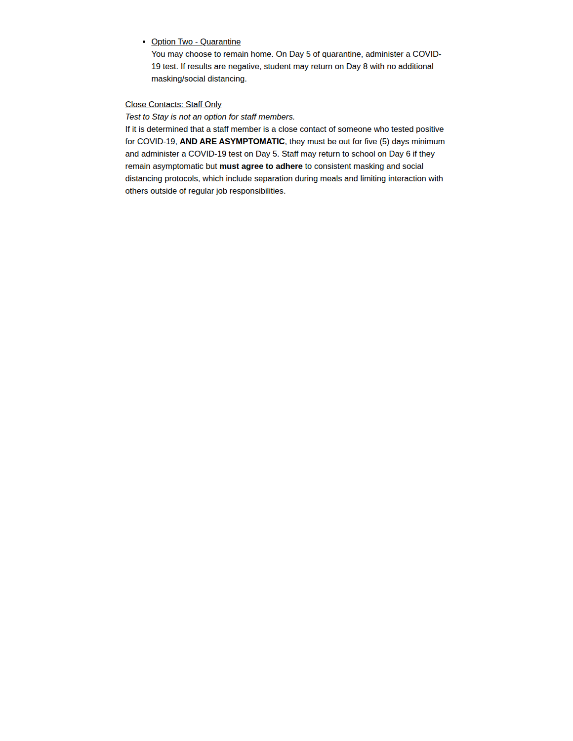Option Two - Quarantine
You may choose to remain home. On Day 5 of quarantine, administer a COVID-19 test. If results are negative, student may return on Day 8 with no additional masking/social distancing.
Close Contacts: Staff Only
Test to Stay is not an option for staff members.
If it is determined that a staff member is a close contact of someone who tested positive for COVID-19, AND ARE ASYMPTOMATIC, they must be out for five (5) days minimum and administer a COVID-19 test on Day 5. Staff may return to school on Day 6 if they remain asymptomatic but must agree to adhere to consistent masking and social distancing protocols, which include separation during meals and limiting interaction with others outside of regular job responsibilities.